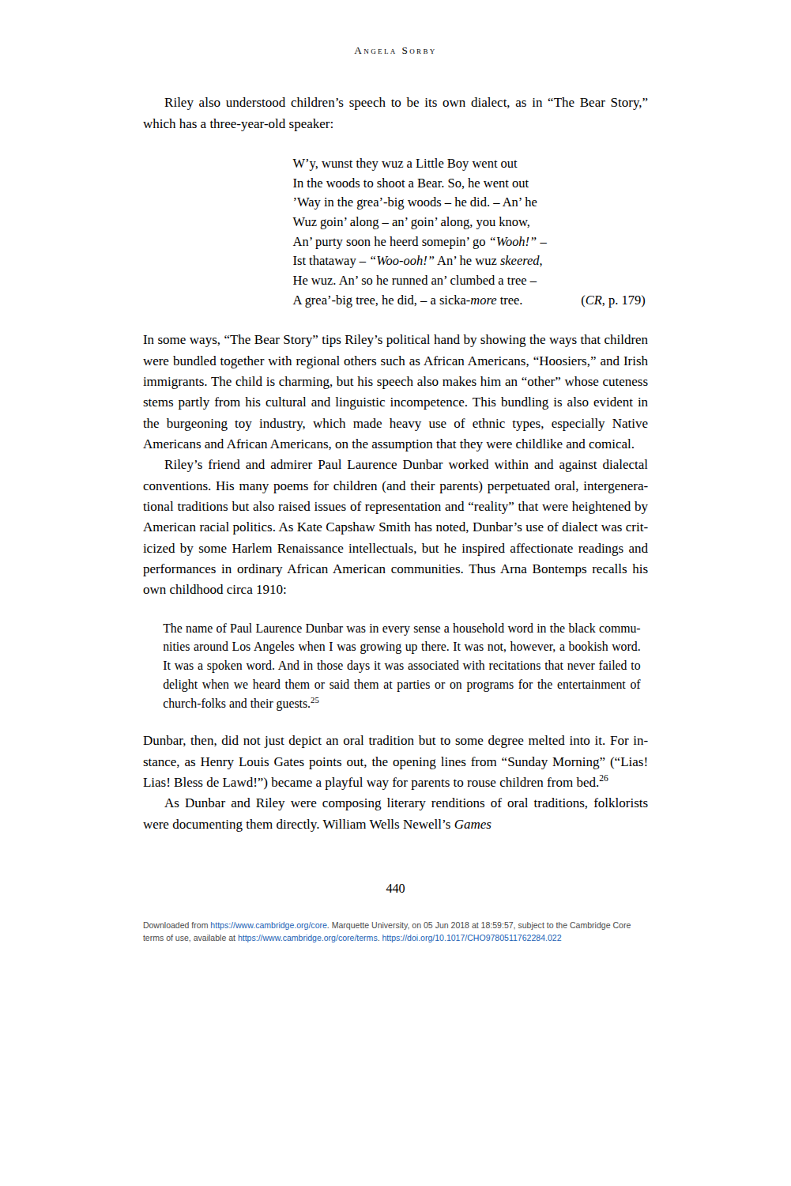Angela Sorby
Riley also understood children’s speech to be its own dialect, as in “The Bear Story,” which has a three-year-old speaker:
W’y, wunst they wuz a Little Boy went out
In the woods to shoot a Bear. So, he went out
’Way in the grea’-big woods – he did. – An’ he
Wuz goin’ along – an’ goin’ along, you know,
An’ purty soon he heerd somepin’ go “Wooh!” –
Ist thataway – “Woo-ooh!” An’ he wuz skeered,
He wuz. An’ so he runned an’ clumbed a tree –
A grea’-big tree, he did, – a sicka-more tree. (CR, p. 179)
In some ways, “The Bear Story” tips Riley’s political hand by showing the ways that children were bundled together with regional others such as African Americans, “Hoosiers,” and Irish immigrants. The child is charming, but his speech also makes him an “other” whose cuteness stems partly from his cultural and linguistic incompetence. This bundling is also evident in the burgeoning toy industry, which made heavy use of ethnic types, especially Native Americans and African Americans, on the assumption that they were childlike and comical.
Riley’s friend and admirer Paul Laurence Dunbar worked within and against dialectal conventions. His many poems for children (and their parents) perpetuated oral, intergenerational traditions but also raised issues of representation and “reality” that were heightened by American racial politics. As Kate Capshaw Smith has noted, Dunbar’s use of dialect was criticized by some Harlem Renaissance intellectuals, but he inspired affectionate readings and performances in ordinary African American communities. Thus Arna Bontemps recalls his own childhood circa 1910:
The name of Paul Laurence Dunbar was in every sense a household word in the black communities around Los Angeles when I was growing up there. It was not, however, a bookish word. It was a spoken word. And in those days it was associated with recitations that never failed to delight when we heard them or said them at parties or on programs for the entertainment of church-folks and their guests.25
Dunbar, then, did not just depict an oral tradition but to some degree melted into it. For instance, as Henry Louis Gates points out, the opening lines from “Sunday Morning” (“Lias! Lias! Bless de Lawd!”) became a playful way for parents to rouse children from bed.26
As Dunbar and Riley were composing literary renditions of oral traditions, folklorists were documenting them directly. William Wells Newell’s Games
440
Downloaded from https://www.cambridge.org/core. Marquette University, on 05 Jun 2018 at 18:59:57, subject to the Cambridge Core terms of use, available at https://www.cambridge.org/core/terms. https://doi.org/10.1017/CHO9780511762284.022